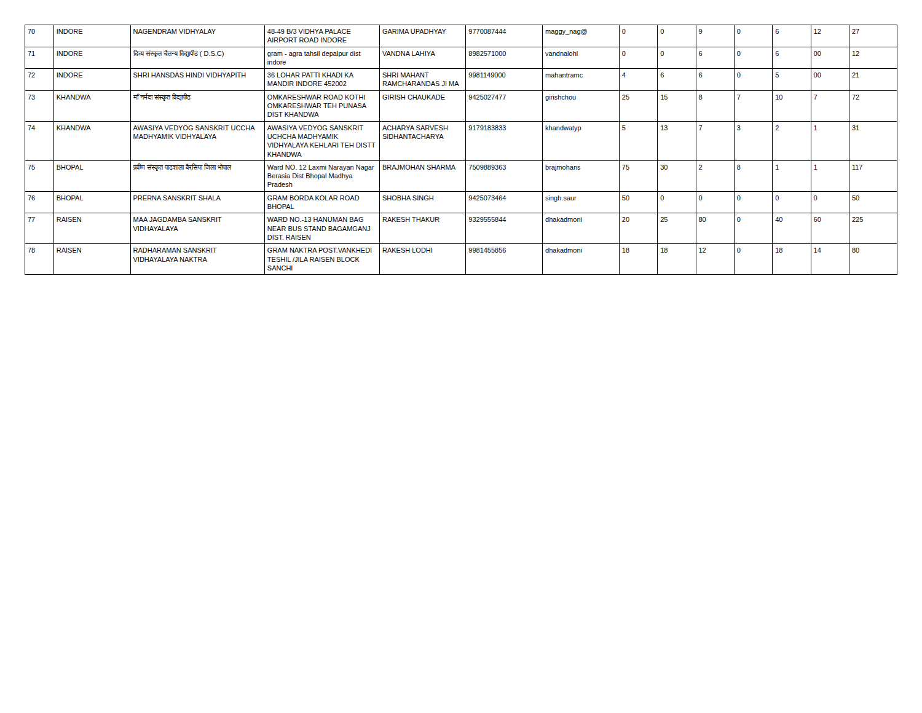| 70 | INDORE | NAGENDRAM VIDHYALAY | 48-49 B/3 VIDHYA PALACE AIRPORT ROAD INDORE | GARIMA UPADHYAY | 9770087444 | maggy_nag@ | 0 | 0 | 9 | 0 | 6 | 12 | 27 |
| 71 | INDORE | दिव्य संस्कृत चैतन्य विद्यापीठ ( D.S.C) | gram - agra tahsil depalpur dist indore | VANDNA LAHIYA | 8982571000 | vandnalohi | 0 | 0 | 6 | 0 | 6 | 00 | 12 |
| 72 | INDORE | SHRI HANSDAS HINDI VIDHYAPITH | 36 LOHAR PATTI KHADI KA MANDIR INDORE 452002 | SHRI MAHANT RAMCHARANDAS JI MA | 9981149000 | mahantramc | 4 | 6 | 6 | 0 | 5 | 00 | 21 |
| 73 | KHANDWA | माँ नर्मदा संस्कृत विद्यापीठ | OMKARESHWAR ROAD KOTHI OMKARESHWAR TEH PUNASA DIST KHANDWA | GIRISH CHAUKADE | 9425027477 | girishchou | 25 | 15 | 8 | 7 | 10 | 7 | 72 |
| 74 | KHANDWA | AWASIYA VEDYOG SANSKRIT UCCHA MADHYAMIK VIDHYALAYA | AWASIYA VEDYOG SANSKRIT UCHCHA MADHYAMIK VIDHYALAYA KEHLARI TEH DISTT KHANDWA | ACHARYA SARVESH SIDHANTACHARYA | 9179183833 | khandwatyp | 5 | 13 | 7 | 3 | 2 | 1 | 31 |
| 75 | BHOPAL | प्रवीण संस्कृत पाठशाला बैरसिया जिला भोपाल | Ward NO. 12 Laxmi Narayan Nagar Berasia Dist Bhopal Madhya Pradesh | BRAJMOHAN SHARMA | 7509889363 | brajmohans | 75 | 30 | 2 | 8 | 1 | 1 | 117 |
| 76 | BHOPAL | PRERNA SANSKRIT SHALA | GRAM BORDA KOLAR ROAD BHOPAL | SHOBHA SINGH | 9425073464 | singh.saur | 50 | 0 | 0 | 0 | 0 | 0 | 50 |
| 77 | RAISEN | MAA JAGDAMBA SANSKRIT VIDHAYALAYA | WARD NO.-13 HANUMAN BAG NEAR BUS STAND BAGAMGANJ DIST. RAISEN | RAKESH THAKUR | 9329555844 | dhakadmoni | 20 | 25 | 80 | 0 | 40 | 60 | 225 |
| 78 | RAISEN | RADHARAMAN SANSKRIT VIDHAYALAYA NAKTRA | GRAM NAKTRA POST.VANKHEDI TESHIL /JILA RAISEN BLOCK SANCHI | RAKESH LODHI | 9981455856 | dhakadmoni | 18 | 18 | 12 | 0 | 18 | 14 | 80 |